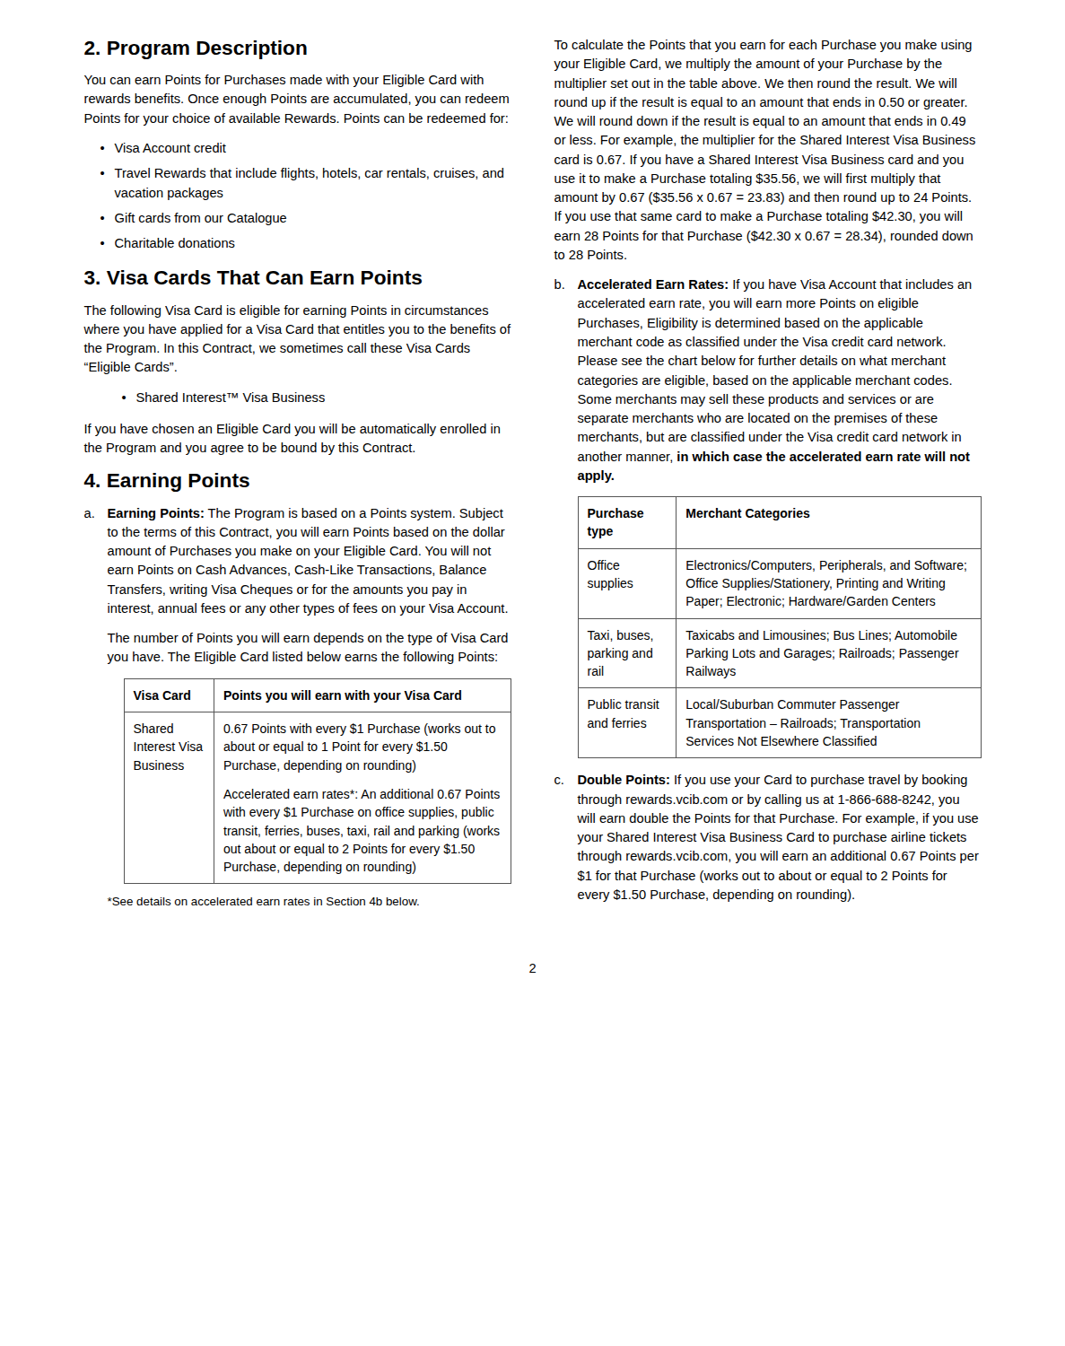2. Program Description
You can earn Points for Purchases made with your Eligible Card with rewards benefits. Once enough Points are accumulated, you can redeem Points for your choice of available Rewards. Points can be redeemed for:
Visa Account credit
Travel Rewards that include flights, hotels, car rentals, cruises, and vacation packages
Gift cards from our Catalogue
Charitable donations
3. Visa Cards That Can Earn Points
The following Visa Card is eligible for earning Points in circumstances where you have applied for a Visa Card that entitles you to the benefits of the Program. In this Contract, we sometimes call these Visa Cards “Eligible Cards”.
Shared Interest™ Visa Business
If you have chosen an Eligible Card you will be automatically enrolled in the Program and you agree to be bound by this Contract.
4. Earning Points
Earning Points: The Program is based on a Points system. Subject to the terms of this Contract, you will earn Points based on the dollar amount of Purchases you make on your Eligible Card. You will not earn Points on Cash Advances, Cash-Like Transactions, Balance Transfers, writing Visa Cheques or for the amounts you pay in interest, annual fees or any other types of fees on your Visa Account.
The number of Points you will earn depends on the type of Visa Card you have. The Eligible Card listed below earns the following Points:
| Visa Card | Points you will earn with your Visa Card |
| --- | --- |
| Shared Interest Visa Business | 0.67 Points with every $1 Purchase (works out to about or equal to 1 Point for every $1.50 Purchase, depending on rounding) Accelerated earn rates*: An additional 0.67 Points with every $1 Purchase on office supplies, public transit, ferries, buses, taxi, rail and parking (works out about or equal to 2 Points for every $1.50 Purchase, depending on rounding) |
*See details on accelerated earn rates in Section 4b below.
To calculate the Points that you earn for each Purchase you make using your Eligible Card, we multiply the amount of your Purchase by the multiplier set out in the table above. We then round the result. We will round up if the result is equal to an amount that ends in 0.50 or greater. We will round down if the result is equal to an amount that ends in 0.49 or less. For example, the multiplier for the Shared Interest Visa Business card is 0.67. If you have a Shared Interest Visa Business card and you use it to make a Purchase totaling $35.56, we will first multiply that amount by 0.67 ($35.56 x 0.67 = 23.83) and then round up to 24 Points. If you use that same card to make a Purchase totaling $42.30, you will earn 28 Points for that Purchase ($42.30 x 0.67 = 28.34), rounded down to 28 Points.
Accelerated Earn Rates: If you have Visa Account that includes an accelerated earn rate, you will earn more Points on eligible Purchases, Eligibility is determined based on the applicable merchant code as classified under the Visa credit card network. Please see the chart below for further details on what merchant categories are eligible, based on the applicable merchant codes. Some merchants may sell these products and services or are separate merchants who are located on the premises of these merchants, but are classified under the Visa credit card network in another manner, in which case the accelerated earn rate will not apply.
| Purchase type | Merchant Categories |
| --- | --- |
| Office supplies | Electronics/Computers, Peripherals, and Software; Office Supplies/Stationery, Printing and Writing Paper; Electronic; Hardware/Garden Centers |
| Taxi, buses, parking and rail | Taxicabs and Limousines; Bus Lines; Automobile Parking Lots and Garages; Railroads; Passenger Railways |
| Public transit and ferries | Local/Suburban Commuter Passenger Transportation – Railroads; Transportation Services Not Elsewhere Classified |
Double Points: If you use your Card to purchase travel by booking through rewards.vcib.com or by calling us at 1-866-688-8242, you will earn double the Points for that Purchase. For example, if you use your Shared Interest Visa Business Card to purchase airline tickets through rewards.vcib.com, you will earn an additional 0.67 Points per $1 for that Purchase (works out to about or equal to 2 Points for every $1.50 Purchase, depending on rounding).
2